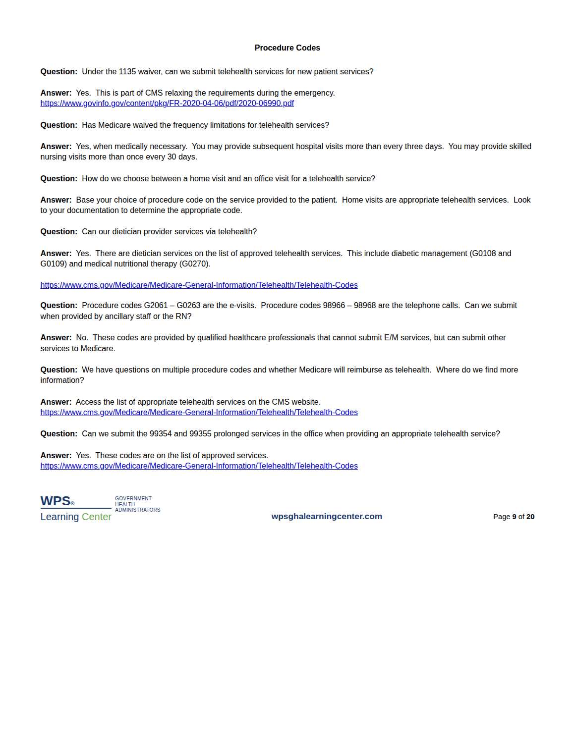Procedure Codes
Question: Under the 1135 waiver, can we submit telehealth services for new patient services?
Answer: Yes. This is part of CMS relaxing the requirements during the emergency.
https://www.govinfo.gov/content/pkg/FR-2020-04-06/pdf/2020-06990.pdf
Question: Has Medicare waived the frequency limitations for telehealth services?
Answer: Yes, when medically necessary. You may provide subsequent hospital visits more than every three days. You may provide skilled nursing visits more than once every 30 days.
Question: How do we choose between a home visit and an office visit for a telehealth service?
Answer: Base your choice of procedure code on the service provided to the patient. Home visits are appropriate telehealth services. Look to your documentation to determine the appropriate code.
Question: Can our dietician provider services via telehealth?
Answer: Yes. There are dietician services on the list of approved telehealth services. This include diabetic management (G0108 and G0109) and medical nutritional therapy (G0270).
https://www.cms.gov/Medicare/Medicare-General-Information/Telehealth/Telehealth-Codes
Question: Procedure codes G2061 – G0263 are the e-visits. Procedure codes 98966 – 98968 are the telephone calls. Can we submit when provided by ancillary staff or the RN?
Answer: No. These codes are provided by qualified healthcare professionals that cannot submit E/M services, but can submit other services to Medicare.
Question: We have questions on multiple procedure codes and whether Medicare will reimburse as telehealth. Where do we find more information?
Answer: Access the list of appropriate telehealth services on the CMS website.
https://www.cms.gov/Medicare/Medicare-General-Information/Telehealth/Telehealth-Codes
Question: Can we submit the 99354 and 99355 prolonged services in the office when providing an appropriate telehealth service?
Answer: Yes. These codes are on the list of approved services.
https://www.cms.gov/Medicare/Medicare-General-Information/Telehealth/Telehealth-Codes
WPS®
Learning Center
GOVERNMENT
HEALTH
ADMINISTRATORS
wpsghalearningcenter.com
Page 9 of 20